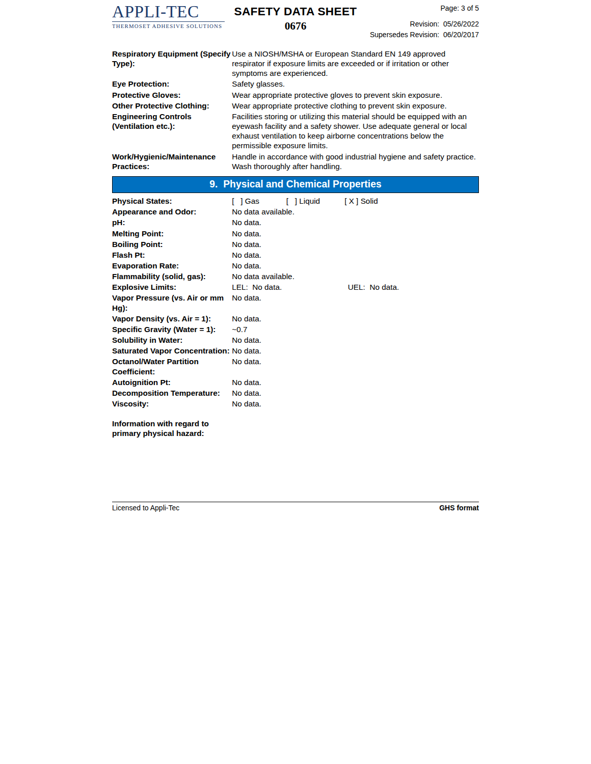APPLI-TEC
Thermoset Adhesive Solutions
SAFETY DATA SHEET
0676
Page: 3 of 5
Revision: 05/26/2022
Supersedes Revision: 06/20/2017
| Respiratory Equipment (Specify Type): | Use a NIOSH/MSHA or European Standard EN 149 approved respirator if exposure limits are exceeded or if irritation or other symptoms are experienced. |
| Eye Protection: | Safety glasses. |
| Protective Gloves: | Wear appropriate protective gloves to prevent skin exposure. |
| Other Protective Clothing: | Wear appropriate protective clothing to prevent skin exposure. |
| Engineering Controls (Ventilation etc.): | Facilities storing or utilizing this material should be equipped with an eyewash facility and a safety shower. Use adequate general or local exhaust ventilation to keep airborne concentrations below the permissible exposure limits. |
| Work/Hygienic/Maintenance Practices: | Handle in accordance with good industrial hygiene and safety practice. Wash thoroughly after handling. |
9. Physical and Chemical Properties
| Physical States: | [ ] Gas [ ] Liquid [ X ] Solid |
| Appearance and Odor: | No data available. |
| pH: | No data. |
| Melting Point: | No data. |
| Boiling Point: | No data. |
| Flash Pt: | No data. |
| Evaporation Rate: | No data. |
| Flammability (solid, gas): | No data available. |
| Explosive Limits: | LEL: No data. UEL: No data. |
| Vapor Pressure (vs. Air or mm Hg): | No data. |
| Vapor Density (vs. Air = 1): | No data. |
| Specific Gravity (Water = 1): | ~0.7 |
| Solubility in Water: | No data. |
| Saturated Vapor Concentration: | No data. |
| Octanol/Water Partition Coefficient: | No data. |
| Autoignition Pt: | No data. |
| Decomposition Temperature: | No data. |
| Viscosity: | No data. |
| Information with regard to primary physical hazard: | |
Licensed to Appli-Tec GHS format